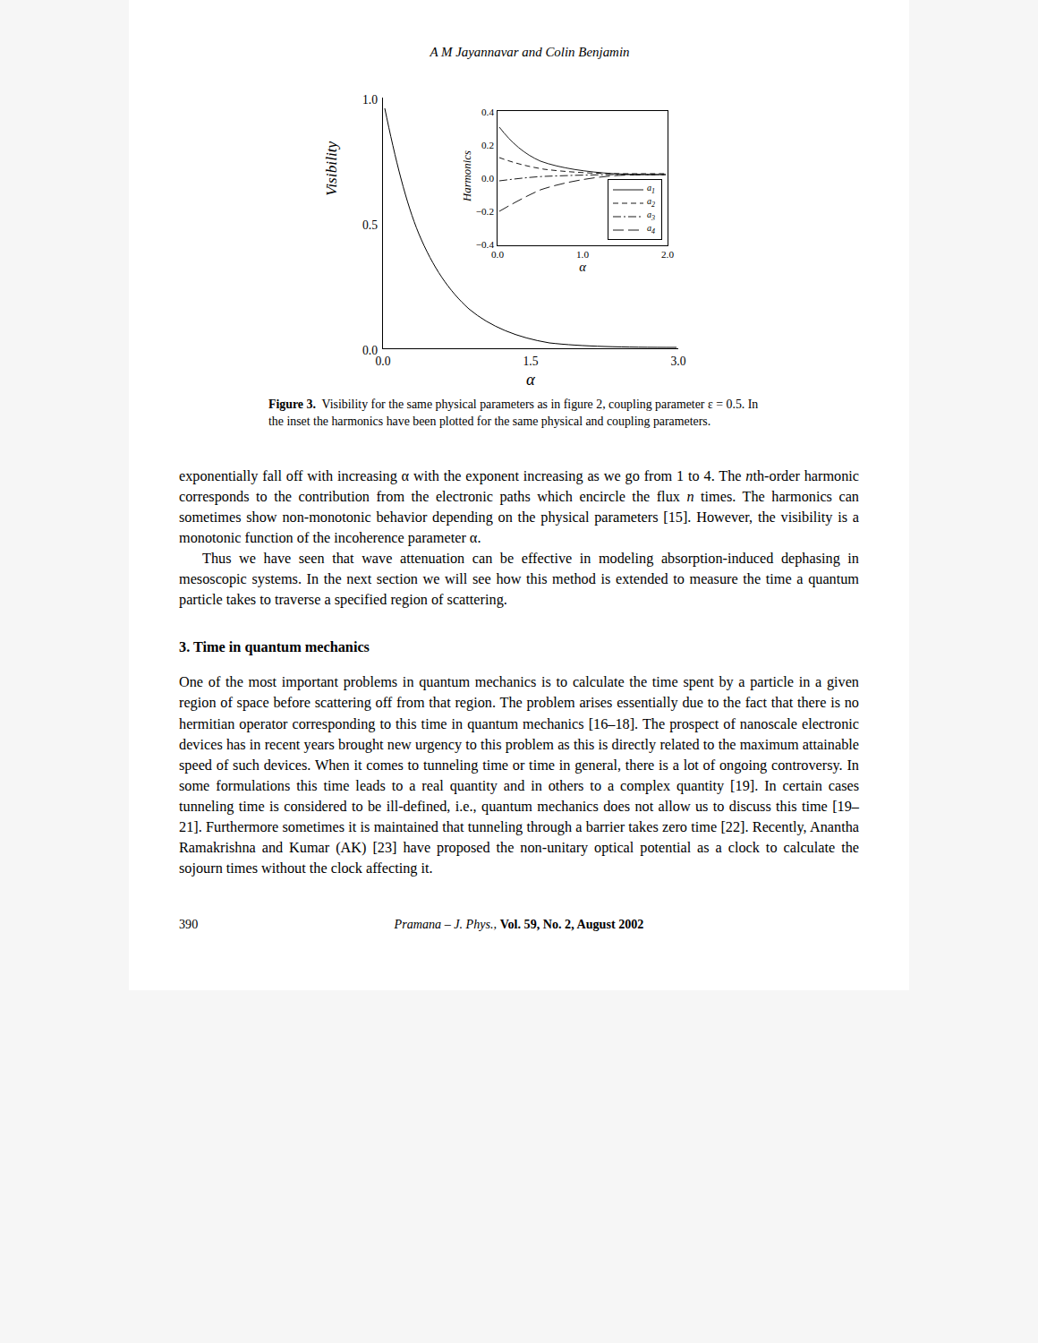A M Jayannavar and Colin Benjamin
1.0 0.5 0.0 0.0 1.5 3.0 α
Visibility
0.4 0.2 0.0 −0.2 −0.4 0.0 1.0 2.0 α
| | a 1 |
| | a 2 |
| | a 3 |
| | a 4 |
Harmonics
Figure 3. Visibility for the same physical parameters as in figure 2, coupling parameter ε = 0.5. In the inset the harmonics have been plotted for the same physical and coupling parameters.
exponentially fall off with increasing α with the exponent increasing as we go from 1 to 4. The nth-order harmonic corresponds to the contribution from the electronic paths which encircle the flux n times. The harmonics can sometimes show non-monotonic behavior depending on the physical parameters [15]. However, the visibility is a monotonic function of the incoherence parameter α.
Thus we have seen that wave attenuation can be effective in modeling absorption-induced dephasing in mesoscopic systems. In the next section we will see how this method is extended to measure the time a quantum particle takes to traverse a specified region of scattering.
3. Time in quantum mechanics
One of the most important problems in quantum mechanics is to calculate the time spent by a particle in a given region of space before scattering off from that region. The problem arises essentially due to the fact that there is no hermitian operator corresponding to this time in quantum mechanics [16–18]. The prospect of nanoscale electronic devices has in recent years brought new urgency to this problem as this is directly related to the maximum attainable speed of such devices. When it comes to tunneling time or time in general, there is a lot of ongoing controversy. In some formulations this time leads to a real quantity and in others to a complex quantity [19]. In certain cases tunneling time is considered to be ill-defined, i.e., quantum mechanics does not allow us to discuss this time [19–21]. Furthermore sometimes it is maintained that tunneling through a barrier takes zero time [22]. Recently, Anantha Ramakrishna and Kumar (AK) [23] have proposed the non-unitary optical potential as a clock to calculate the sojourn times without the clock affecting it.
390
Pramana – J. Phys., Vol. 59, No. 2, August 2002